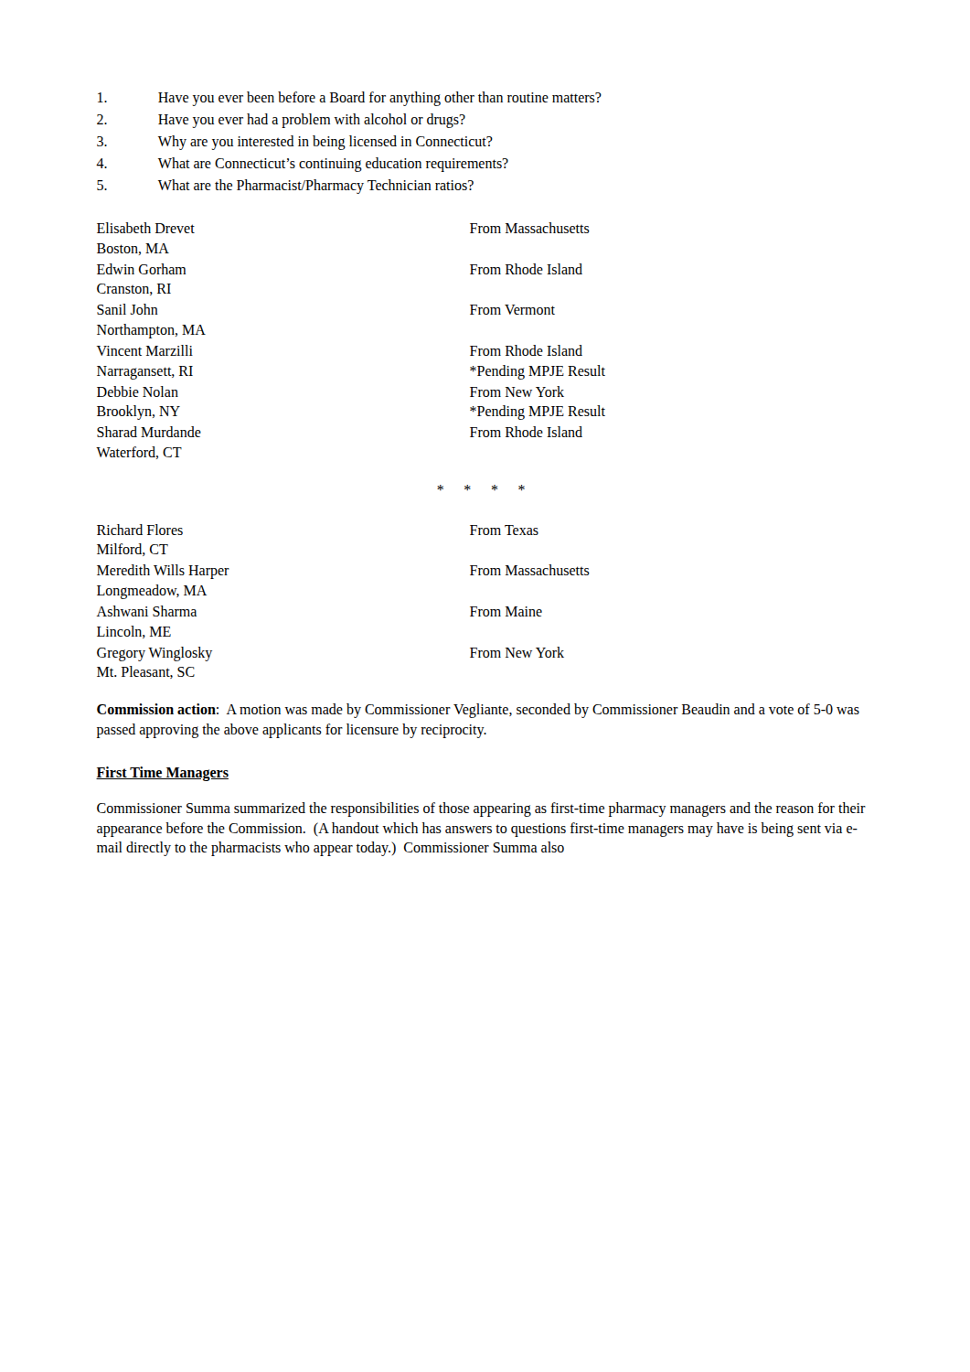1. Have you ever been before a Board for anything other than routine matters?
2. Have you ever had a problem with alcohol or drugs?
3. Why are you interested in being licensed in Connecticut?
4. What are Connecticut’s continuing education requirements?
5. What are the Pharmacist/Pharmacy Technician ratios?
| Elisabeth Drevet Boston, MA | From Massachusetts |
| Edwin Gorham Cranston, RI | From Rhode Island |
| Sanil John Northampton, MA | From Vermont |
| Vincent Marzilli Narragansett, RI | From Rhode Island *Pending MPJE Result |
| Debbie Nolan Brooklyn, NY | From New York *Pending MPJE Result |
| Sharad Murdande Waterford, CT | From Rhode Island |
* * * *
| Richard Flores Milford, CT | From Texas |
| Meredith Wills Harper Longmeadow, MA | From Massachusetts |
| Ashwani Sharma Lincoln, ME | From Maine |
| Gregory Winglosky Mt. Pleasant, SC | From New York |
Commission action: A motion was made by Commissioner Vegliante, seconded by Commissioner Beaudin and a vote of 5-0 was passed approving the above applicants for licensure by reciprocity.
First Time Managers
Commissioner Summa summarized the responsibilities of those appearing as first-time pharmacy managers and the reason for their appearance before the Commission. (A handout which has answers to questions first-time managers may have is being sent via e-mail directly to the pharmacists who appear today.) Commissioner Summa also